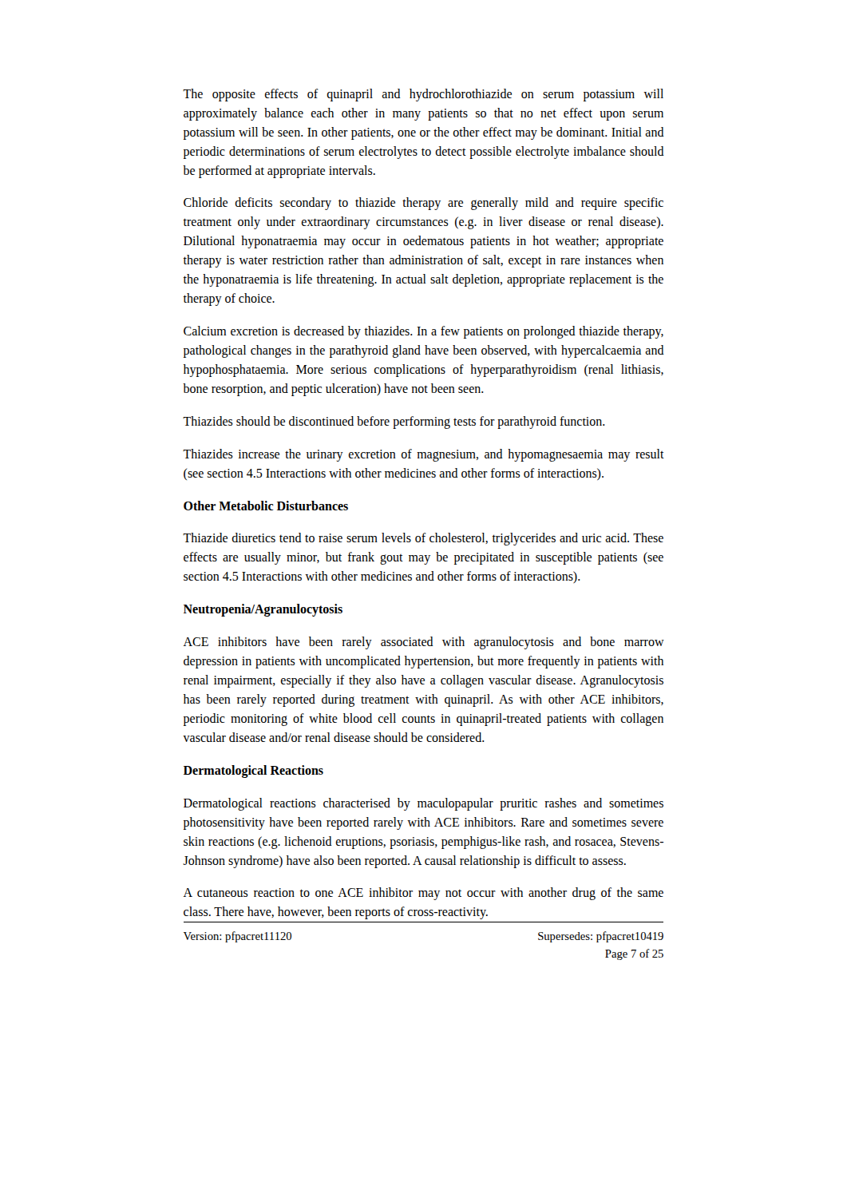The opposite effects of quinapril and hydrochlorothiazide on serum potassium will approximately balance each other in many patients so that no net effect upon serum potassium will be seen. In other patients, one or the other effect may be dominant. Initial and periodic determinations of serum electrolytes to detect possible electrolyte imbalance should be performed at appropriate intervals.
Chloride deficits secondary to thiazide therapy are generally mild and require specific treatment only under extraordinary circumstances (e.g. in liver disease or renal disease). Dilutional hyponatraemia may occur in oedematous patients in hot weather; appropriate therapy is water restriction rather than administration of salt, except in rare instances when the hyponatraemia is life threatening. In actual salt depletion, appropriate replacement is the therapy of choice.
Calcium excretion is decreased by thiazides. In a few patients on prolonged thiazide therapy, pathological changes in the parathyroid gland have been observed, with hypercalcaemia and hypophosphataemia. More serious complications of hyperparathyroidism (renal lithiasis, bone resorption, and peptic ulceration) have not been seen.
Thiazides should be discontinued before performing tests for parathyroid function.
Thiazides increase the urinary excretion of magnesium, and hypomagnesaemia may result (see section 4.5 Interactions with other medicines and other forms of interactions).
Other Metabolic Disturbances
Thiazide diuretics tend to raise serum levels of cholesterol, triglycerides and uric acid. These effects are usually minor, but frank gout may be precipitated in susceptible patients (see section 4.5 Interactions with other medicines and other forms of interactions).
Neutropenia/Agranulocytosis
ACE inhibitors have been rarely associated with agranulocytosis and bone marrow depression in patients with uncomplicated hypertension, but more frequently in patients with renal impairment, especially if they also have a collagen vascular disease. Agranulocytosis has been rarely reported during treatment with quinapril. As with other ACE inhibitors, periodic monitoring of white blood cell counts in quinapril-treated patients with collagen vascular disease and/or renal disease should be considered.
Dermatological Reactions
Dermatological reactions characterised by maculopapular pruritic rashes and sometimes photosensitivity have been reported rarely with ACE inhibitors. Rare and sometimes severe skin reactions (e.g. lichenoid eruptions, psoriasis, pemphigus-like rash, and rosacea, Stevens-Johnson syndrome) have also been reported. A causal relationship is difficult to assess.
A cutaneous reaction to one ACE inhibitor may not occur with another drug of the same class. There have, however, been reports of cross-reactivity.
Version: pfpacret11120
Supersedes: pfpacret10419
Page 7 of 25